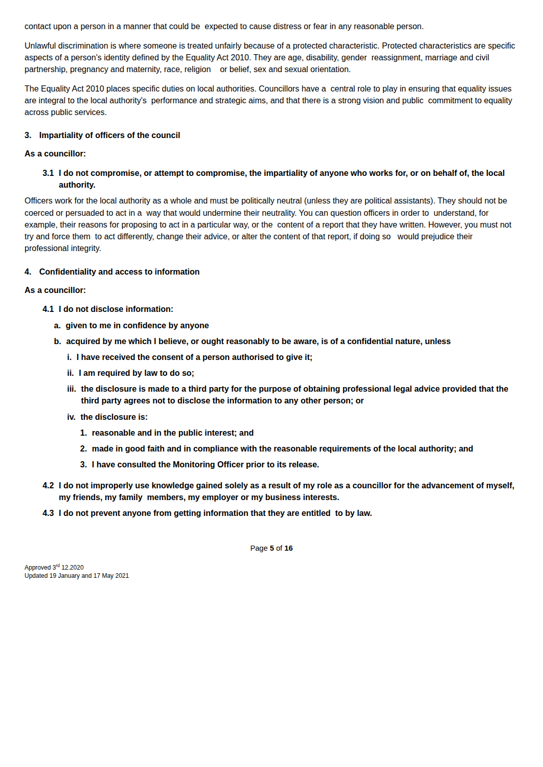contact upon a person in a manner that could be expected to cause distress or fear in any reasonable person.
Unlawful discrimination is where someone is treated unfairly because of a protected characteristic. Protected characteristics are specific aspects of a person's identity defined by the Equality Act 2010. They are age, disability, gender reassignment, marriage and civil partnership, pregnancy and maternity, race, religion or belief, sex and sexual orientation.
The Equality Act 2010 places specific duties on local authorities. Councillors have a central role to play in ensuring that equality issues are integral to the local authority's performance and strategic aims, and that there is a strong vision and public commitment to equality across public services.
3. Impartiality of officers of the council
As a councillor:
3.1 I do not compromise, or attempt to compromise, the impartiality of anyone who works for, or on behalf of, the local authority.
Officers work for the local authority as a whole and must be politically neutral (unless they are political assistants). They should not be coerced or persuaded to act in a way that would undermine their neutrality. You can question officers in order to understand, for example, their reasons for proposing to act in a particular way, or the content of a report that they have written. However, you must not try and force them to act differently, change their advice, or alter the content of that report, if doing so would prejudice their professional integrity.
4. Confidentiality and access to information
As a councillor:
4.1 I do not disclose information:
a. given to me in confidence by anyone
b. acquired by me which I believe, or ought reasonably to be aware, is of a confidential nature, unless
i. I have received the consent of a person authorised to give it;
ii. I am required by law to do so;
iii. the disclosure is made to a third party for the purpose of obtaining professional legal advice provided that the third party agrees not to disclose the information to any other person; or
iv. the disclosure is:
1. reasonable and in the public interest; and
2. made in good faith and in compliance with the reasonable requirements of the local authority; and
3. I have consulted the Monitoring Officer prior to its release.
4.2 I do not improperly use knowledge gained solely as a result of my role as a councillor for the advancement of myself, my friends, my family members, my employer or my business interests.
4.3 I do not prevent anyone from getting information that they are entitled to by law.
Page 5 of 16
Approved 3rd 12.2020
Updated 19 January and 17 May 2021